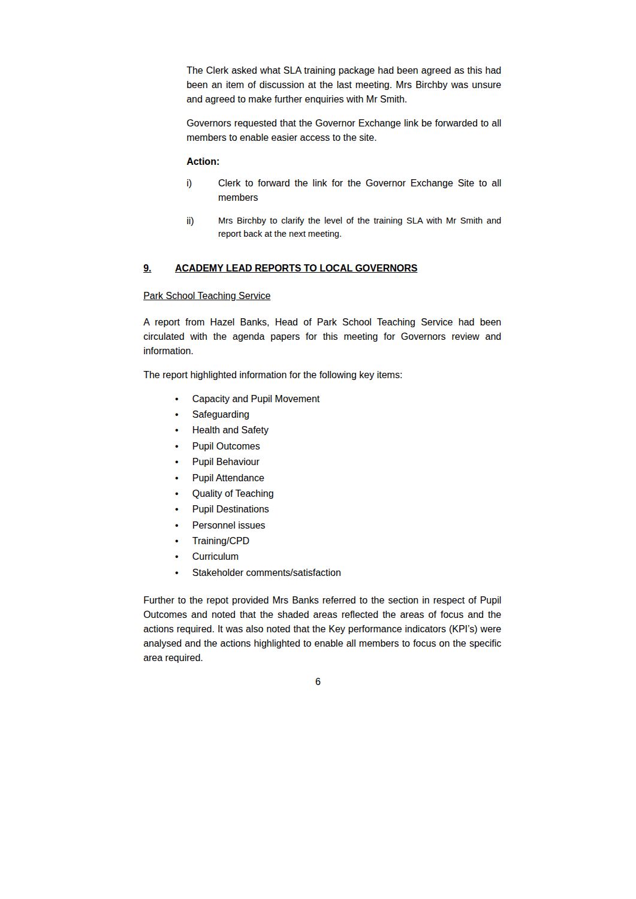The Clerk asked what SLA training package had been agreed as this had been an item of discussion at the last meeting. Mrs Birchby was unsure and agreed to make further enquiries with Mr Smith.
Governors requested that the Governor Exchange link be forwarded to all members to enable easier access to the site.
Action:
i) Clerk to forward the link for the Governor Exchange Site to all members
ii) Mrs Birchby to clarify the level of the training SLA with Mr Smith and report back at the next meeting.
9. ACADEMY LEAD REPORTS TO LOCAL GOVERNORS
Park School Teaching Service
A report from Hazel Banks, Head of Park School Teaching Service had been circulated with the agenda papers for this meeting for Governors review and information.
The report highlighted information for the following key items:
Capacity and Pupil Movement
Safeguarding
Health and Safety
Pupil Outcomes
Pupil Behaviour
Pupil Attendance
Quality of Teaching
Pupil Destinations
Personnel issues
Training/CPD
Curriculum
Stakeholder comments/satisfaction
Further to the repot provided Mrs Banks referred to the section in respect of Pupil Outcomes and noted that the shaded areas reflected the areas of focus and the actions required. It was also noted that the Key performance indicators (KPI’s) were analysed and the actions highlighted to enable all members to focus on the specific area required.
6